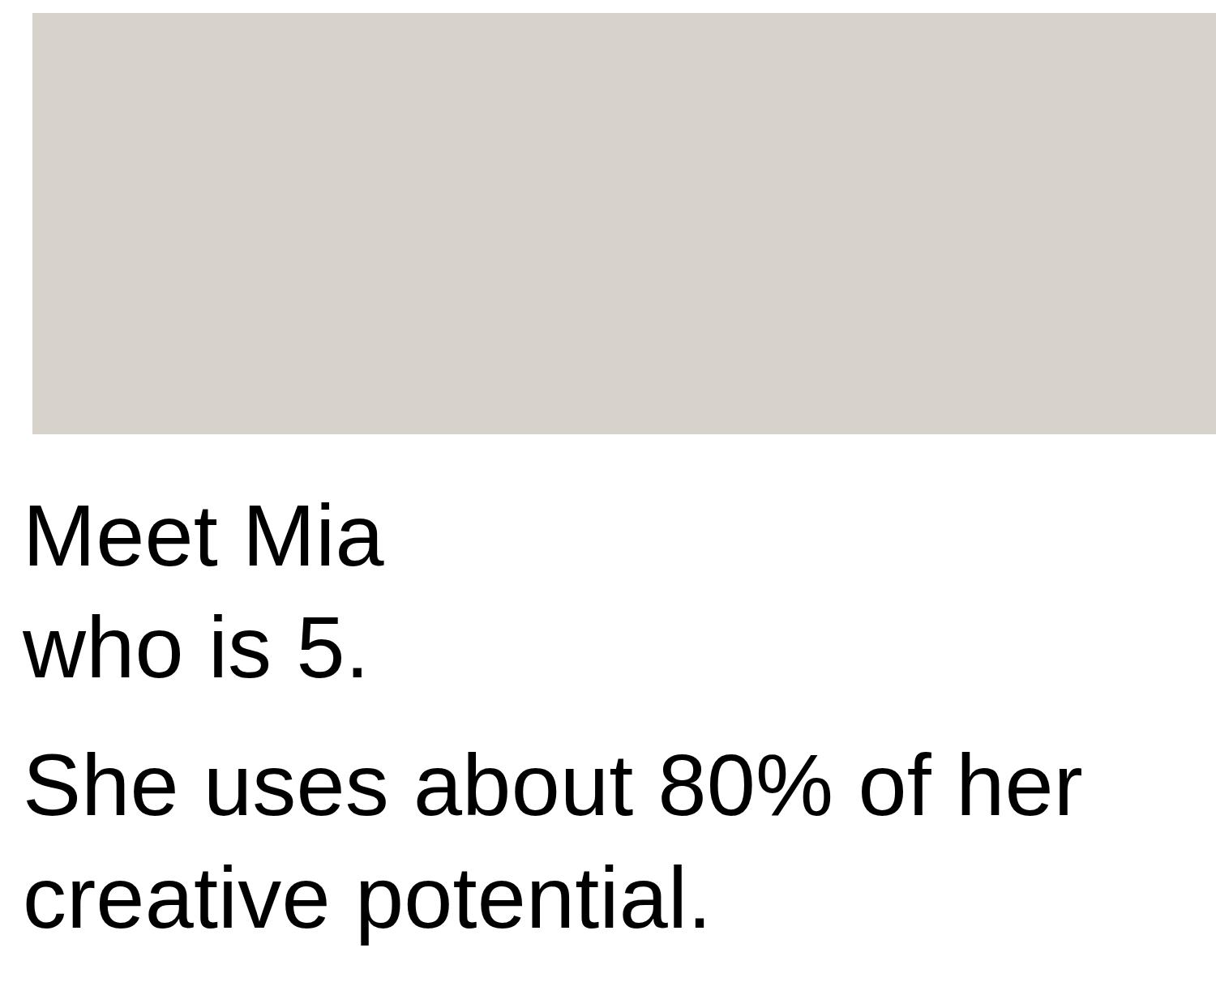Meet Mia
who is 5.
She uses about 80% of her creative potential.